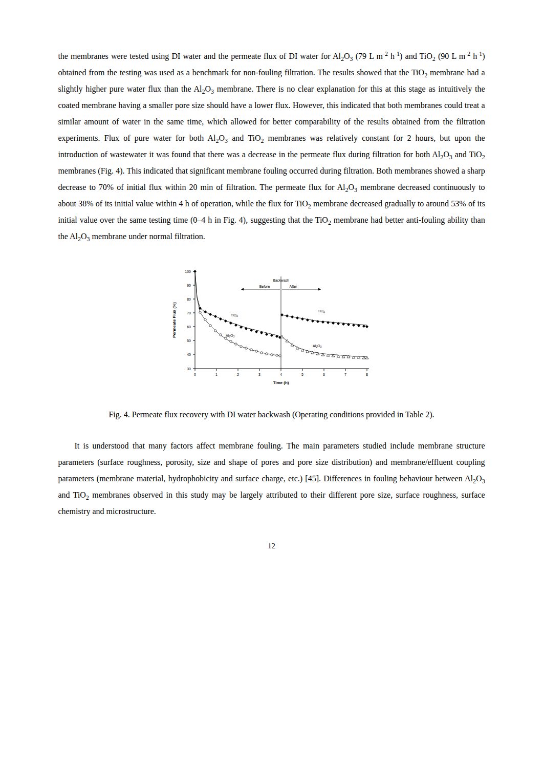the membranes were tested using DI water and the permeate flux of DI water for Al2O3 (79 L m-2 h-1) and TiO2 (90 L m-2 h-1) obtained from the testing was used as a benchmark for non-fouling filtration. The results showed that the TiO2 membrane had a slightly higher pure water flux than the Al2O3 membrane. There is no clear explanation for this at this stage as intuitively the coated membrane having a smaller pore size should have a lower flux. However, this indicated that both membranes could treat a similar amount of water in the same time, which allowed for better comparability of the results obtained from the filtration experiments. Flux of pure water for both Al2O3 and TiO2 membranes was relatively constant for 2 hours, but upon the introduction of wastewater it was found that there was a decrease in the permeate flux during filtration for both Al2O3 and TiO2 membranes (Fig. 4). This indicated that significant membrane fouling occurred during filtration. Both membranes showed a sharp decrease to 70% of initial flux within 20 min of filtration. The permeate flux for Al2O3 membrane decreased continuously to about 38% of its initial value within 4 h of operation, while the flux for TiO2 membrane decreased gradually to around 53% of its initial value over the same testing time (0–4 h in Fig. 4), suggesting that the TiO2 membrane had better anti-fouling ability than the Al2O3 membrane under normal filtration.
100 90 80 70 60 50 40 30 0 1 2 3 4 5 6 7 8 Time (h) Permeate Flux (%) Backwash Before After TiO2 TiO2 Al2O3 Al2O3
Fig. 4. Permeate flux recovery with DI water backwash (Operating conditions provided in Table 2).
It is understood that many factors affect membrane fouling. The main parameters studied include membrane structure parameters (surface roughness, porosity, size and shape of pores and pore size distribution) and membrane/effluent coupling parameters (membrane material, hydrophobicity and surface charge, etc.) [45]. Differences in fouling behaviour between Al2O3 and TiO2 membranes observed in this study may be largely attributed to their different pore size, surface roughness, surface chemistry and microstructure.
12